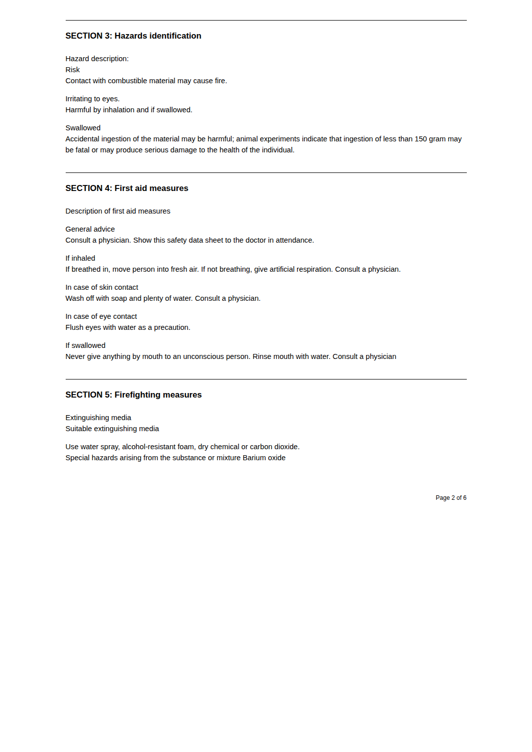SECTION 3: Hazards identification
Hazard description:
Risk
Contact with combustible material may cause fire.
Irritating to eyes.
Harmful by inhalation and if swallowed.
Swallowed
Accidental ingestion of the material may be harmful; animal experiments indicate that ingestion of less than 150 gram may be fatal or may produce serious damage to the health of the individual.
SECTION 4: First aid measures
Description of first aid measures
General advice
Consult a physician. Show this safety data sheet to the doctor in attendance.
If inhaled
If breathed in, move person into fresh air. If not breathing, give artificial respiration. Consult a physician.
In case of skin contact
Wash off with soap and plenty of water. Consult a physician.
In case of eye contact
Flush eyes with water as a precaution.
If swallowed
Never give anything by mouth to an unconscious person. Rinse mouth with water. Consult a physician
SECTION 5: Firefighting measures
Extinguishing media
Suitable extinguishing media
Use water spray, alcohol-resistant foam, dry chemical or carbon dioxide.
Special hazards arising from the substance or mixture Barium oxide
Page 2 of 6